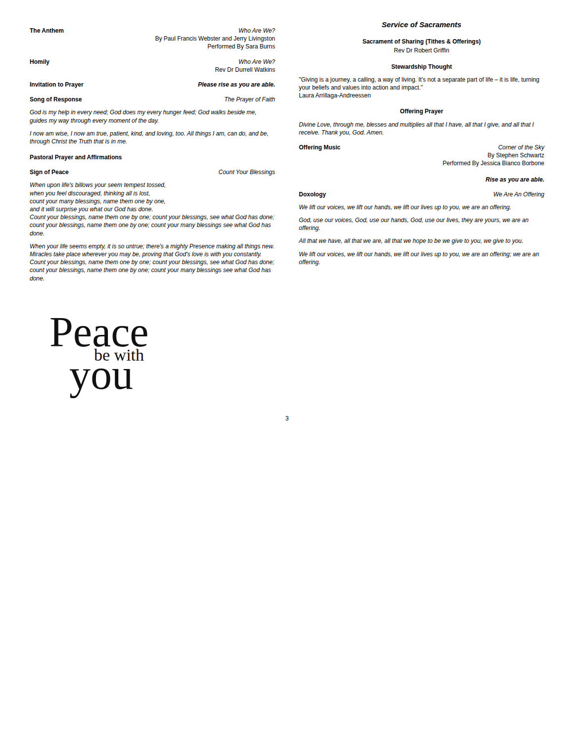The Anthem Who Are We?
By Paul Francis Webster and Jerry Livingston
Performed By Sara Burns
Homily Who Are We?
Rev Dr Durrell Watkins
Invitation to Prayer Please rise as you are able.
Song of Response The Prayer of Faith
God is my help in every need; God does my every hunger feed; God walks beside me, guides my way through every moment of the day.
I now am wise, I now am true, patient, kind, and loving, too. All things I am, can do, and be, through Christ the Truth that is in me.
Pastoral Prayer and Affirmations
Sign of Peace Count Your Blessings
When upon life's billows your seem tempest tossed,
when you feel discouraged, thinking all is lost,
count your many blessings, name them one by one,
and it will surprise you what our God has done.
Count your blessings, name them one by one; count your blessings, see what God has done;
count your blessings, name them one by one; count your many blessings see what God has done.
When your life seems empty, it is so untrue; there's a mighty Presence making all things new.
Miracles take place wherever you may be, proving that God's love is with you constantly.
Count your blessings, name them one by one; count your blessings, see what God has done;
count your blessings, name them one by one; count your many blessings see what God has done.
Peace be with you
Service of Sacraments
Sacrament of Sharing (Tithes & Offerings)
Rev Dr Robert Griffin
Stewardship Thought
"Giving is a journey, a calling, a way of living. It's not a separate part of life – it is life, turning your beliefs and values into action and impact."
Laura Arrillaga-Andreessen
Offering Prayer
Divine Love, through me, blesses and multiplies all that I have, all that I give, and all that I receive. Thank you, God. Amen.
Offering Music Corner of the Sky
By Stephen Schwartz
Performed By Jessica Bianco Borbone
Rise as you are able.
Doxology We Are An Offering
We lift our voices, we lift our hands, we lift our lives up to you, we are an offering.
God, use our voices, God, use our hands, God, use our lives, they are yours, we are an offering.
All that we have, all that we are, all that we hope to be we give to you, we give to you.
We lift our voices, we lift our hands, we lift our lives up to you, we are an offering; we are an offering.
3